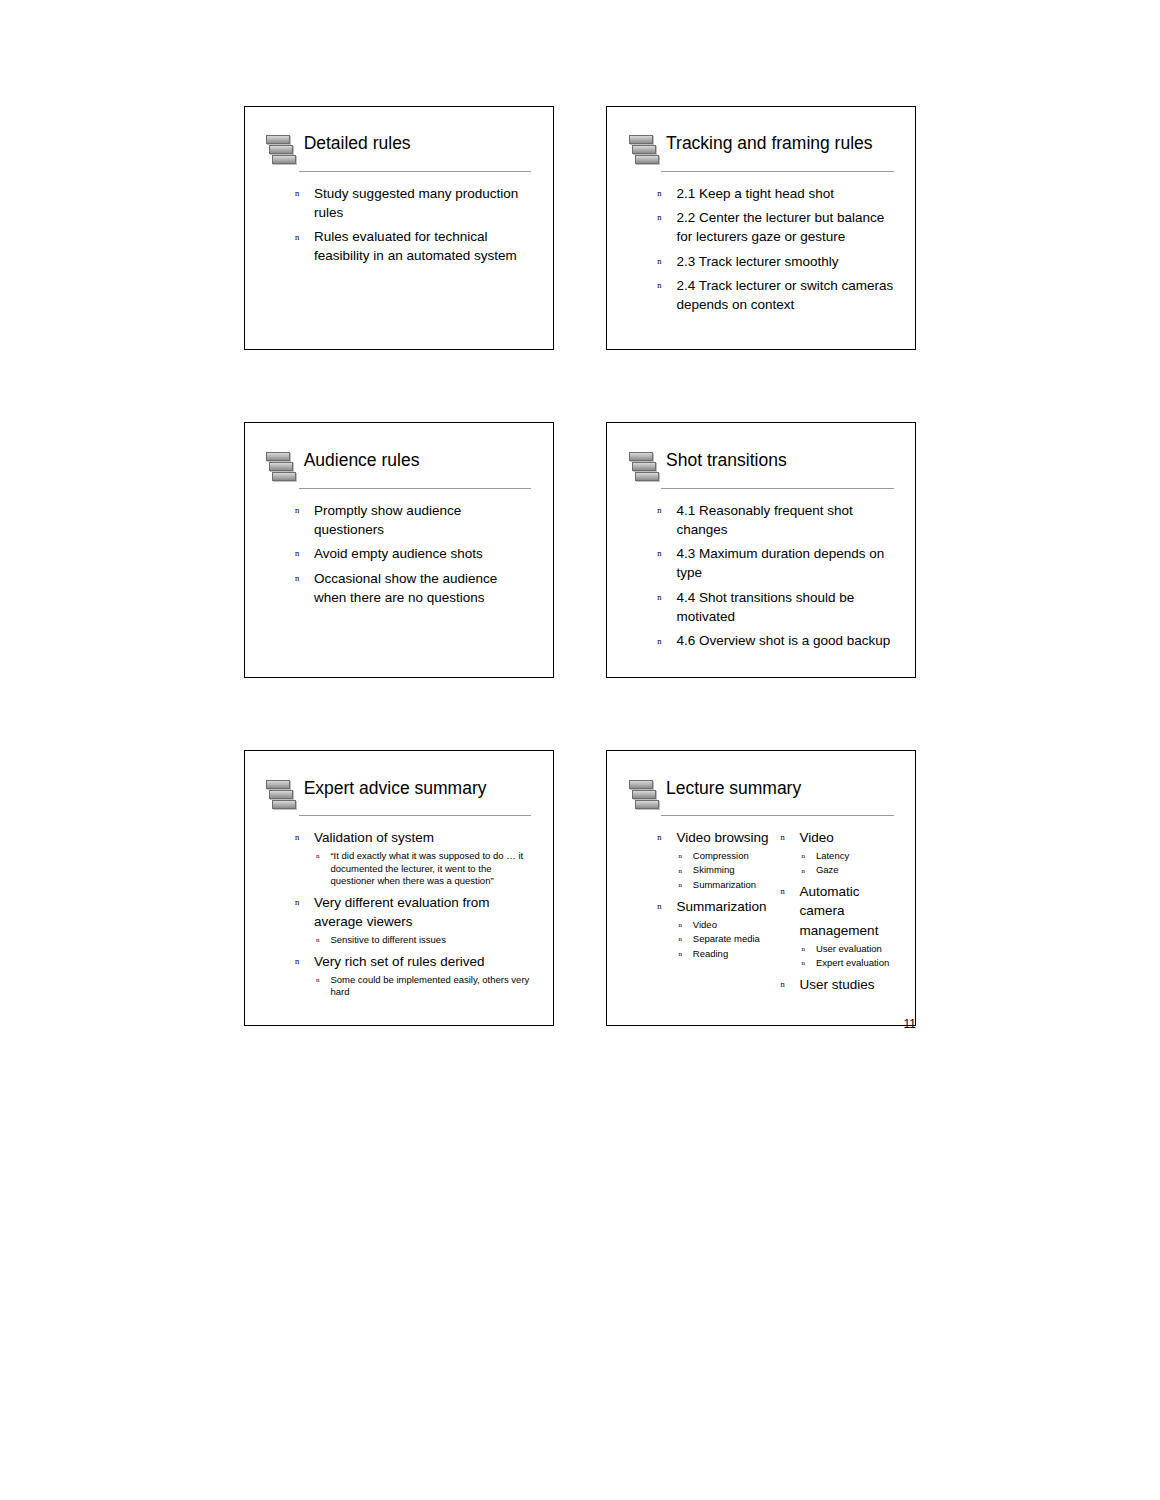Detailed rules
Study suggested many production rules
Rules evaluated for technical feasibility in an automated system
Tracking and framing rules
2.1 Keep a tight head shot
2.2 Center the lecturer but balance for lecturers gaze or gesture
2.3 Track lecturer smoothly
2.4 Track lecturer or switch cameras depends on context
Audience rules
Promptly show audience questioners
Avoid empty audience shots
Occasional show the audience when there are no questions
Shot transitions
4.1 Reasonably frequent shot changes
4.3 Maximum duration depends on type
4.4 Shot transitions should be motivated
4.6 Overview shot is a good backup
Expert advice summary
Validation of system
“It did exactly what it was supposed to do … it documented the lecturer, it went to the questioner when there was a question”
Very different evaluation from average viewers
Sensitive to different issues
Very rich set of rules derived
Some could be implemented easily, others very hard
Lecture summary
Video browsing
Compression
Skimming
Summarization
Summarization
Video
Separate media
Reading
Video
Latency
Gaze
Automatic camera management
User evaluation
Expert evaluation
User studies
11